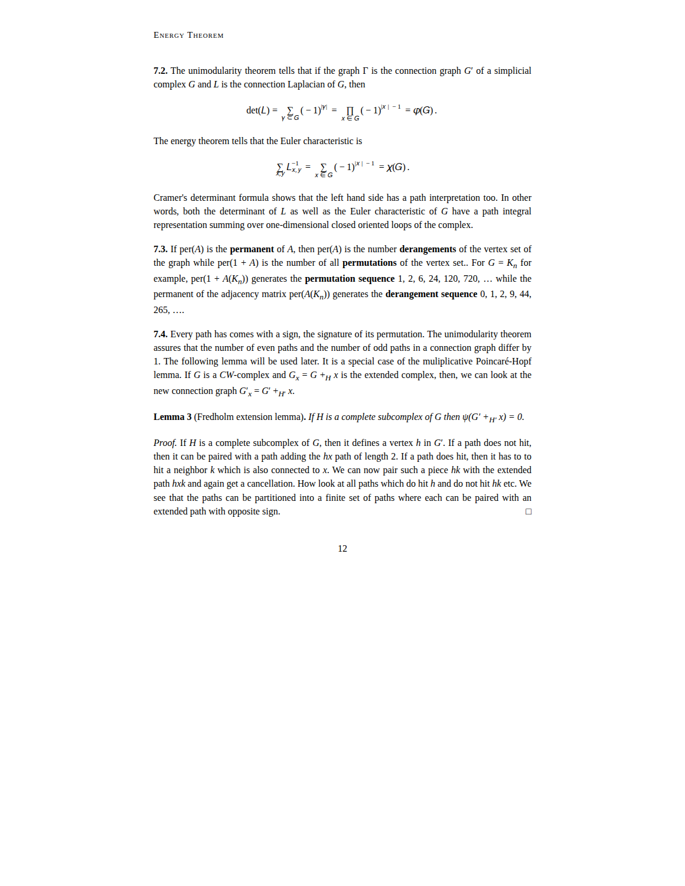Energy Theorem
7.2. The unimodularity theorem tells that if the graph Γ is the connection graph G′ of a simplicial complex G and L is the connection Laplacian of G, then
det(L) = ∑ γ⊂G (−1)|γ| = ∏ x∈G (−1)|x|−1 = φ(G) .
The energy theorem tells that the Euler characteristic is
∑ x,y Lx,y−1 = ∑ x∈G (−1)|x|−1 = χ(G) .
Cramer's determinant formula shows that the left hand side has a path interpretation too. In other words, both the determinant of L as well as the Euler characteristic of G have a path integral representation summing over one-dimensional closed oriented loops of the complex.
7.3. If per(A) is the permanent of A, then per(A) is the number derangements of the vertex set of the graph while per(1 + A) is the number of all permutations of the vertex set.. For G = Kn for example, per(1 + A(Kn)) generates the permutation sequence 1, 2, 6, 24, 120, 720, … while the permanent of the adjacency matrix per(A(Kn)) generates the derangement sequence 0, 1, 2, 9, 44, 265, ….
7.4. Every path has comes with a sign, the signature of its permutation. The unimodularity theorem assures that the number of even paths and the number of odd paths in a connection graph differ by 1. The following lemma will be used later. It is a special case of the muliplicative Poincaré-Hopf lemma. If G is a CW-complex and Gx = G +H x is the extended complex, then, we can look at the new connection graph G′x = G′ +H′ x.
Lemma 3 (Fredholm extension lemma). If H is a complete subcomplex of G then ψ(G′ +H′ x) = 0.
Proof. If H is a complete subcomplex of G, then it defines a vertex h in G′. If a path does not hit, then it can be paired with a path adding the hx path of length 2. If a path does hit, then it has to to hit a neighbor k which is also connected to x. We can now pair such a piece hk with the extended path hxk and again get a cancellation. How look at all paths which do hit h and do not hit hk etc. We see that the paths can be partitioned into a finite set of paths where each can be paired with an extended path with opposite sign. □
12